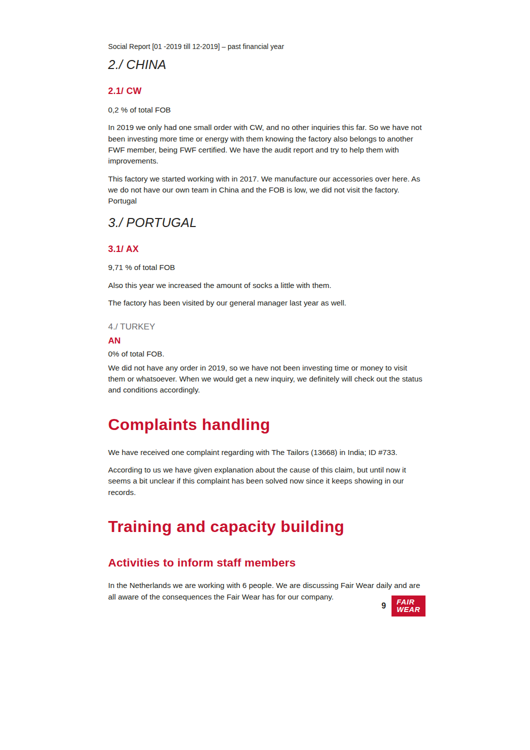Social Report [01 -2019 till 12-2019] – past financial year
2./ CHINA
2.1/ CW
0,2 % of total FOB
In 2019 we only had one small order with CW, and no other inquiries this far. So we have not been investing more time or energy with them knowing the factory also belongs to another FWF member, being FWF certified. We have the audit report and try to help them with improvements.
This factory we started working with in 2017. We manufacture our accessories over here. As we do not have our own team in China and the FOB is low, we did not visit the factory. Portugal
3./ PORTUGAL
3.1/ AX
9,71 % of total FOB
Also this year we increased the amount of socks a little with them.
The factory has been visited by our general manager last year as well.
4./ TURKEY
AN
0% of total FOB.
We did not have any order in 2019, so we have not been investing time or money to visit them or whatsoever. When we would get a new inquiry, we definitely will check out the status and conditions accordingly.
Complaints handling
We have received one complaint regarding with The Tailors (13668) in India; ID #733.
According to us we have given explanation about the cause of this claim, but until now it seems a bit unclear if this complaint has been solved now since it keeps showing in our records.
Training and capacity building
Activities to inform staff members
In the Netherlands we are working with 6 people. We are discussing Fair Wear daily and are all aware of the consequences the Fair Wear has for our company.
9
FAIR WEAR